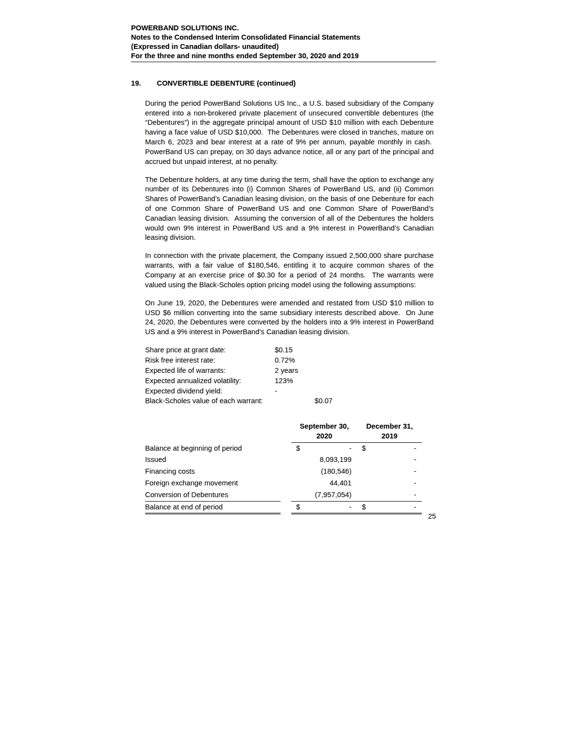POWERBAND SOLUTIONS INC.
Notes to the Condensed Interim Consolidated Financial Statements
(Expressed in Canadian dollars- unaudited)
For the three and nine months ended September 30, 2020 and 2019
19. CONVERTIBLE DEBENTURE (continued)
During the period PowerBand Solutions US Inc., a U.S. based subsidiary of the Company entered into a non-brokered private placement of unsecured convertible debentures (the “Debentures”) in the aggregate principal amount of USD $10 million with each Debenture having a face value of USD $10,000. The Debentures were closed in tranches, mature on March 6, 2023 and bear interest at a rate of 9% per annum, payable monthly in cash. PowerBand US can prepay, on 30 days advance notice, all or any part of the principal and accrued but unpaid interest, at no penalty.
The Debenture holders, at any time during the term, shall have the option to exchange any number of its Debentures into (i) Common Shares of PowerBand US, and (ii) Common Shares of PowerBand’s Canadian leasing division, on the basis of one Debenture for each of one Common Share of PowerBand US and one Common Share of PowerBand’s Canadian leasing division. Assuming the conversion of all of the Debentures the holders would own 9% interest in PowerBand US and a 9% interest in PowerBand’s Canadian leasing division.
In connection with the private placement, the Company issued 2,500,000 share purchase warrants, with a fair value of $180,546, entitling it to acquire common shares of the Company at an exercise price of $0.30 for a period of 24 months. The warrants were valued using the Black-Scholes option pricing model using the following assumptions:
On June 19, 2020, the Debentures were amended and restated from USD $10 million to USD $6 million converting into the same subsidiary interests described above. On June 24, 2020, the Debentures were converted by the holders into a 9% interest in PowerBand US and a 9% interest in PowerBand’s Canadian leasing division.
| Share price at grant date: | $0.15 | |
| Risk free interest rate: | 0.72% | |
| Expected life of warrants: | 2 years | |
| Expected annualized volatility: | 123% | |
| Expected dividend yield: | - | |
| Black-Scholes value of each warrant: | | $0.07 |
| | | September 30, 2020 | December 31, 2019 |
| --- | --- | --- | --- |
| Balance at beginning of period | | $ | - | $ | - |
| Issued | | | 8,093,199 | | - |
| Financing costs | | | (180,546) | | - |
| Foreign exchange movement | | | 44,401 | | - |
| Conversion of Debentures | | | (7,957,054) | | - |
| Balance at end of period | | $ | - | $ | - |
25